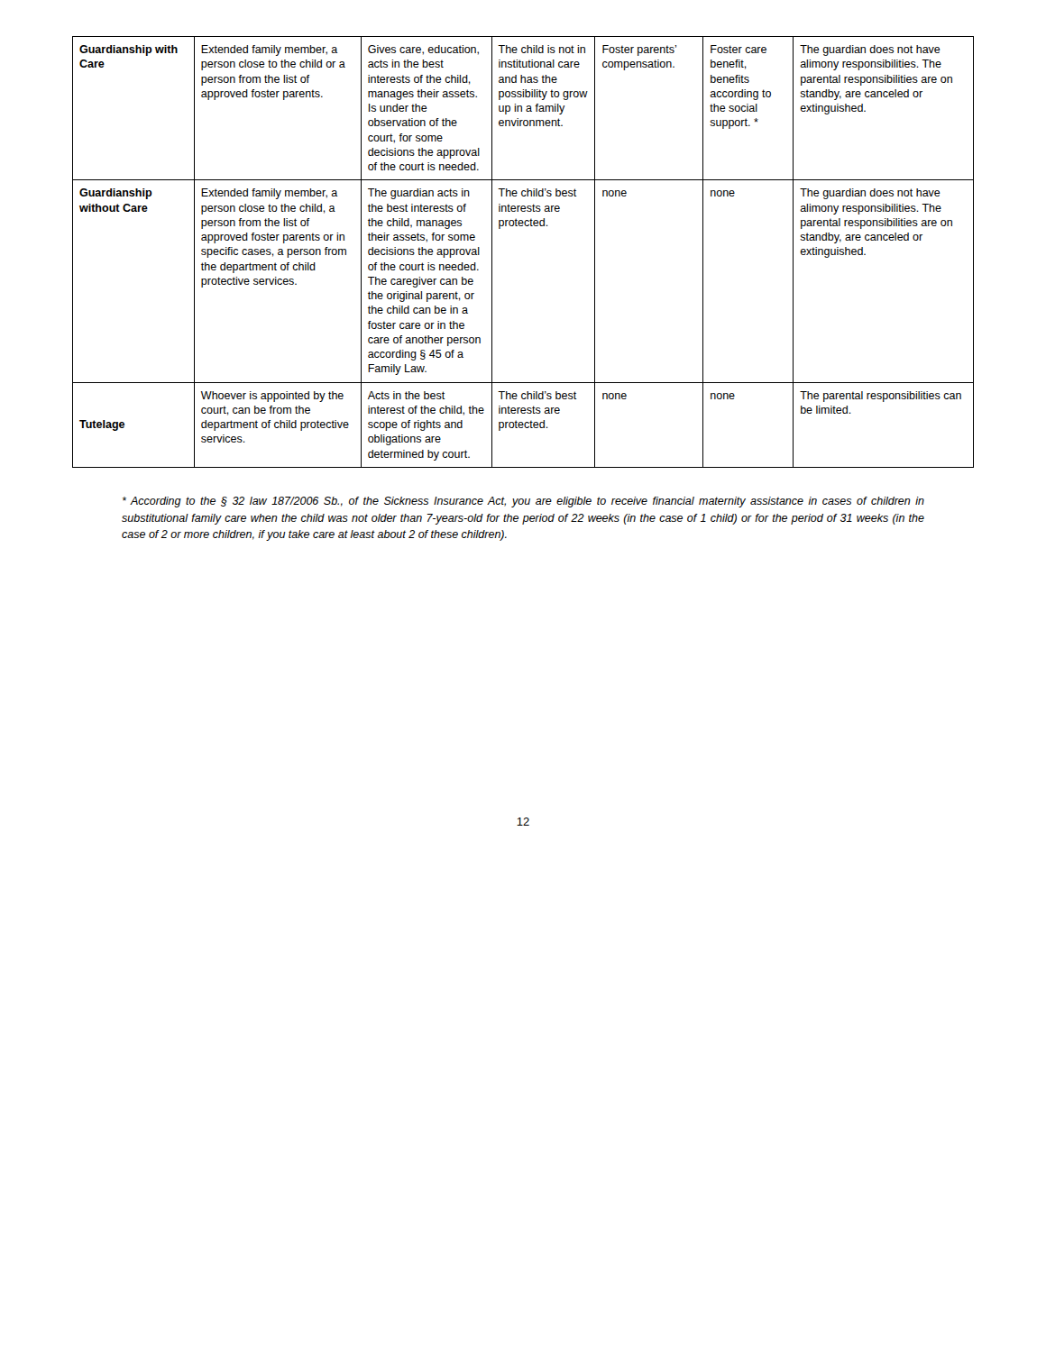| Guardianship with Care | Extended family member, a person close to the child or a person from the list of approved foster parents. | Gives care, education, acts in the best interests of the child, manages their assets. Is under the observation of the court, for some decisions the approval of the court is needed. | The child is not in institutional care and has the possibility to grow up in a family environment. | Foster parents’ compensation. | Foster care benefit, benefits according to the social support. * | The guardian does not have alimony responsibilities. The parental responsibilities are on standby, are canceled or extinguished. |
| Guardianship without Care | Extended family member, a person close to the child, a person from the list of approved foster parents or in specific cases, a person from the department of child protective services. | The guardian acts in the best interests of the child, manages their assets, for some decisions the approval of the court is needed. The caregiver can be the original parent, or the child can be in a foster care or in the care of another person according § 45 of a Family Law. | The child’s best interests are protected. | none | none | The guardian does not have alimony responsibilities. The parental responsibilities are on standby, are canceled or extinguished. |
| Tutelage | Whoever is appointed by the court, can be from the department of child protective services. | Acts in the best interest of the child, the scope of rights and obligations are determined by court. | The child’s best interests are protected. | none | none | The parental responsibilities can be limited. |
* According to the § 32 law 187/2006 Sb., of the Sickness Insurance Act, you are eligible to receive financial maternity assistance in cases of children in substitutional family care when the child was not older than 7-years-old for the period of 22 weeks (in the case of 1 child) or for the period of 31 weeks (in the case of 2 or more children, if you take care at least about 2 of these children).
12